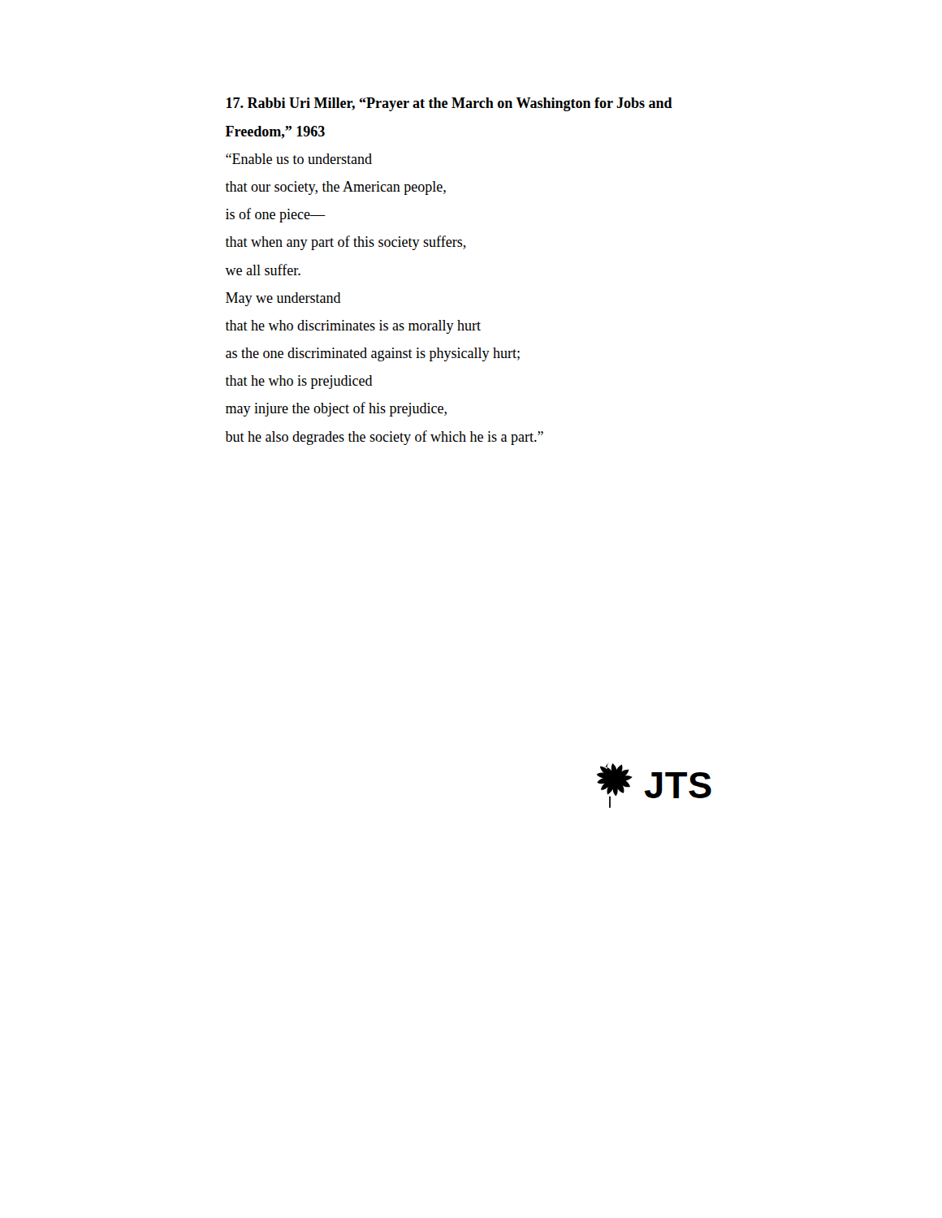17. Rabbi Uri Miller, “Prayer at the March on Washington for Jobs and Freedom,” 1963
“Enable us to understand
that our society, the American people,
is of one piece—
that when any part of this society suffers,
we all suffer.
May we understand
that he who discriminates is as morally hurt
as the one discriminated against is physically hurt;
that he who is prejudiced
may injure the object of his prejudice,
but he also degrades the society of which he is a part.”
JTS